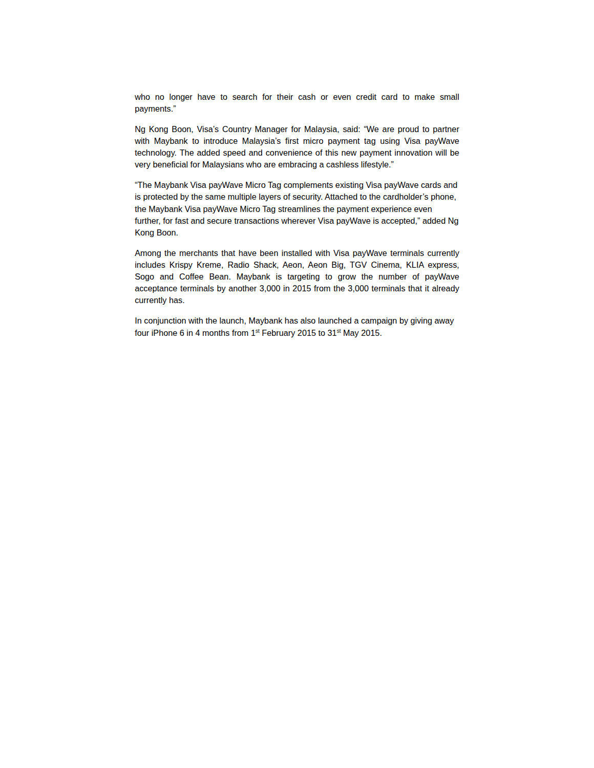who no longer have to search for their cash or even credit card to make small payments.”
Ng Kong Boon, Visa’s Country Manager for Malaysia, said: “We are proud to partner with Maybank to introduce Malaysia’s first micro payment tag using Visa payWave technology. The added speed and convenience of this new payment innovation will be very beneficial for Malaysians who are embracing a cashless lifestyle.”
“The Maybank Visa payWave Micro Tag complements existing Visa payWave cards and is protected by the same multiple layers of security. Attached to the cardholder’s phone, the Maybank Visa payWave Micro Tag streamlines the payment experience even further, for fast and secure transactions wherever Visa payWave is accepted,” added Ng Kong Boon.
Among the merchants that have been installed with Visa payWave terminals currently includes Krispy Kreme, Radio Shack, Aeon, Aeon Big, TGV Cinema, KLIA express, Sogo and Coffee Bean. Maybank is targeting to grow the number of payWave acceptance terminals by another 3,000 in 2015 from the 3,000 terminals that it already currently has.
In conjunction with the launch, Maybank has also launched a campaign by giving away four iPhone 6 in 4 months from 1st February 2015 to 31st May 2015.